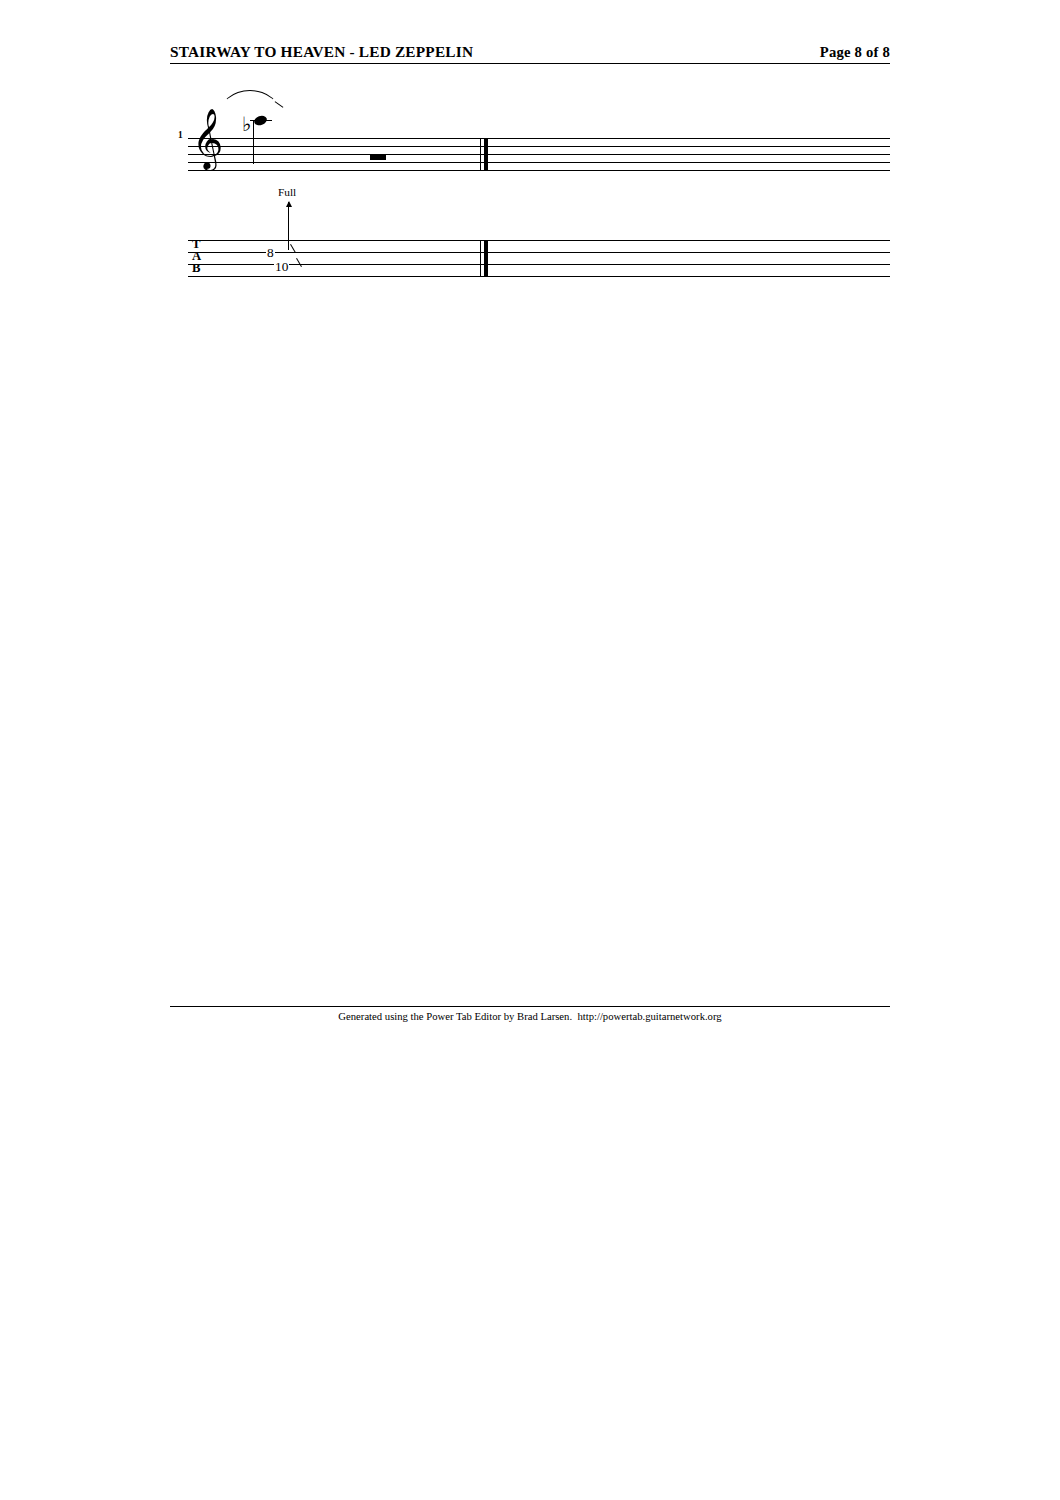STAIRWAY TO HEAVEN - Led Zeppelin
Page 8 of 8
1
𝄞
♭
Full
T
A
B
8
10
Generated using the Power Tab Editor by Brad Larsen. http://powertab.guitarnetwork.org